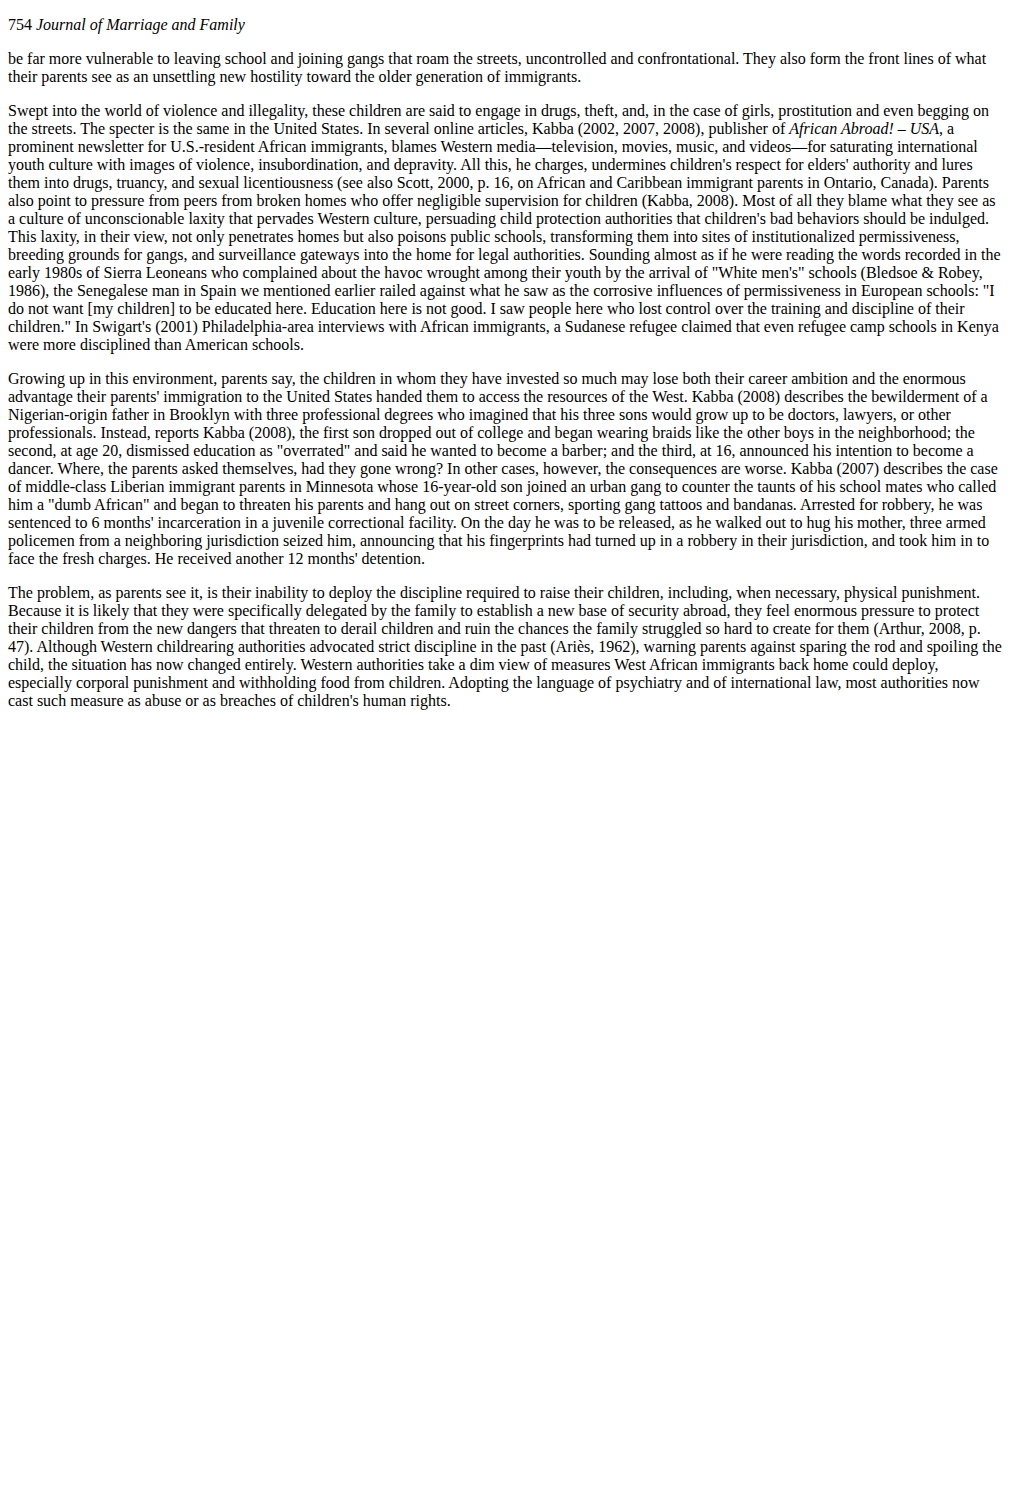754 Journal of Marriage and Family
be far more vulnerable to leaving school and joining gangs that roam the streets, uncontrolled and confrontational. They also form the front lines of what their parents see as an unsettling new hostility toward the older generation of immigrants.
Swept into the world of violence and illegality, these children are said to engage in drugs, theft, and, in the case of girls, prostitution and even begging on the streets. The specter is the same in the United States. In several online articles, Kabba (2002, 2007, 2008), publisher of African Abroad! – USA, a prominent newsletter for U.S.-resident African immigrants, blames Western media—television, movies, music, and videos—for saturating international youth culture with images of violence, insubordination, and depravity. All this, he charges, undermines children's respect for elders' authority and lures them into drugs, truancy, and sexual licentiousness (see also Scott, 2000, p. 16, on African and Caribbean immigrant parents in Ontario, Canada). Parents also point to pressure from peers from broken homes who offer negligible supervision for children (Kabba, 2008). Most of all they blame what they see as a culture of unconscionable laxity that pervades Western culture, persuading child protection authorities that children's bad behaviors should be indulged. This laxity, in their view, not only penetrates homes but also poisons public schools, transforming them into sites of institutionalized permissiveness, breeding grounds for gangs, and surveillance gateways into the home for legal authorities. Sounding almost as if he were reading the words recorded in the early 1980s of Sierra Leoneans who complained about the havoc wrought among their youth by the arrival of "White men's" schools (Bledsoe & Robey, 1986), the Senegalese man in Spain we mentioned earlier railed against what he saw as the corrosive influences of permissiveness in European schools: "I do not want [my children] to be educated here. Education here is not good. I saw people here who lost control over the training and discipline of their children." In Swigart's (2001) Philadelphia-area interviews with African immigrants, a Sudanese refugee claimed that even refugee camp schools in Kenya were more disciplined than American schools.
Growing up in this environment, parents say, the children in whom they have invested so much may lose both their career ambition and the enormous advantage their parents' immigration to the United States handed them to access the resources of the West. Kabba (2008) describes the bewilderment of a Nigerian-origin father in Brooklyn with three professional degrees who imagined that his three sons would grow up to be doctors, lawyers, or other professionals. Instead, reports Kabba (2008), the first son dropped out of college and began wearing braids like the other boys in the neighborhood; the second, at age 20, dismissed education as "overrated" and said he wanted to become a barber; and the third, at 16, announced his intention to become a dancer. Where, the parents asked themselves, had they gone wrong? In other cases, however, the consequences are worse. Kabba (2007) describes the case of middle-class Liberian immigrant parents in Minnesota whose 16-year-old son joined an urban gang to counter the taunts of his school mates who called him a "dumb African" and began to threaten his parents and hang out on street corners, sporting gang tattoos and bandanas. Arrested for robbery, he was sentenced to 6 months' incarceration in a juvenile correctional facility. On the day he was to be released, as he walked out to hug his mother, three armed policemen from a neighboring jurisdiction seized him, announcing that his fingerprints had turned up in a robbery in their jurisdiction, and took him in to face the fresh charges. He received another 12 months' detention.
The problem, as parents see it, is their inability to deploy the discipline required to raise their children, including, when necessary, physical punishment. Because it is likely that they were specifically delegated by the family to establish a new base of security abroad, they feel enormous pressure to protect their children from the new dangers that threaten to derail children and ruin the chances the family struggled so hard to create for them (Arthur, 2008, p. 47). Although Western childrearing authorities advocated strict discipline in the past (Ariès, 1962), warning parents against sparing the rod and spoiling the child, the situation has now changed entirely. Western authorities take a dim view of measures West African immigrants back home could deploy, especially corporal punishment and withholding food from children. Adopting the language of psychiatry and of international law, most authorities now cast such measure as abuse or as breaches of children's human rights.